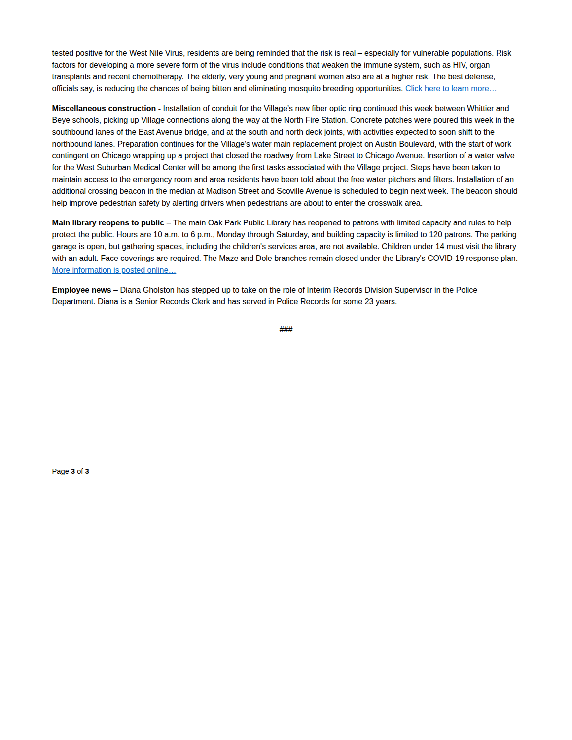tested positive for the West Nile Virus, residents are being reminded that the risk is real – especially for vulnerable populations. Risk factors for developing a more severe form of the virus include conditions that weaken the immune system, such as HIV, organ transplants and recent chemotherapy. The elderly, very young and pregnant women also are at a higher risk. The best defense, officials say, is reducing the chances of being bitten and eliminating mosquito breeding opportunities. Click here to learn more…
Miscellaneous construction - Installation of conduit for the Village’s new fiber optic ring continued this week between Whittier and Beye schools, picking up Village connections along the way at the North Fire Station. Concrete patches were poured this week in the southbound lanes of the East Avenue bridge, and at the south and north deck joints, with activities expected to soon shift to the northbound lanes. Preparation continues for the Village’s water main replacement project on Austin Boulevard, with the start of work contingent on Chicago wrapping up a project that closed the roadway from Lake Street to Chicago Avenue. Insertion of a water valve for the West Suburban Medical Center will be among the first tasks associated with the Village project. Steps have been taken to maintain access to the emergency room and area residents have been told about the free water pitchers and filters. Installation of an additional crossing beacon in the median at Madison Street and Scoville Avenue is scheduled to begin next week. The beacon should help improve pedestrian safety by alerting drivers when pedestrians are about to enter the crosswalk area.
Main library reopens to public – The main Oak Park Public Library has reopened to patrons with limited capacity and rules to help protect the public. Hours are 10 a.m. to 6 p.m., Monday through Saturday, and building capacity is limited to 120 patrons. The parking garage is open, but gathering spaces, including the children's services area, are not available. Children under 14 must visit the library with an adult. Face coverings are required. The Maze and Dole branches remain closed under the Library's COVID-19 response plan. More information is posted online…
Employee news – Diana Gholston has stepped up to take on the role of Interim Records Division Supervisor in the Police Department. Diana is a Senior Records Clerk and has served in Police Records for some 23 years.
###
Page 3 of 3